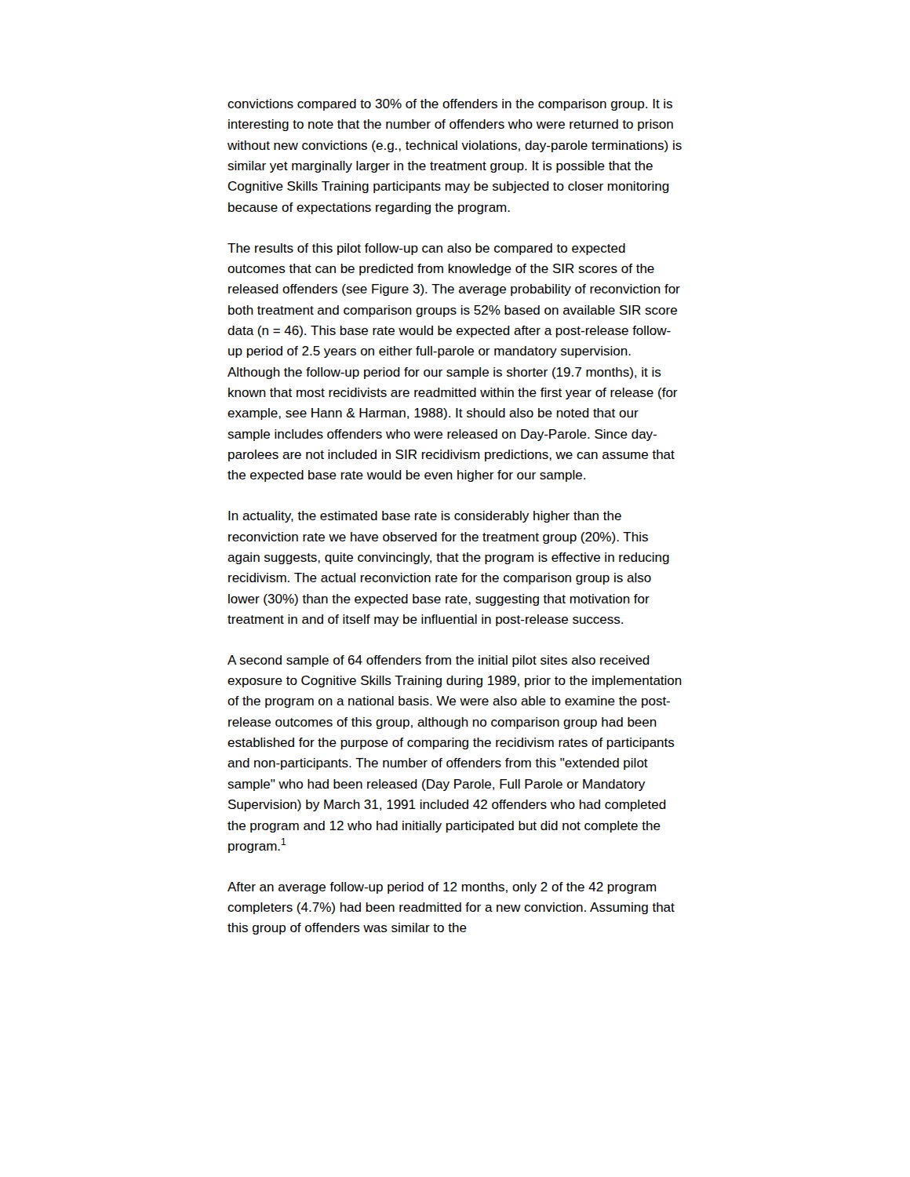convictions compared to 30% of the offenders in the comparison group. It is interesting to note that the number of offenders who were returned to prison without new convictions (e.g., technical violations, day-parole terminations) is similar yet marginally larger in the treatment group. It is possible that the Cognitive Skills Training participants may be subjected to closer monitoring because of expectations regarding the program.
The results of this pilot follow-up can also be compared to expected outcomes that can be predicted from knowledge of the SIR scores of the released offenders (see Figure 3). The average probability of reconviction for both treatment and comparison groups is 52% based on available SIR score data (n = 46). This base rate would be expected after a post-release follow-up period of 2.5 years on either full-parole or mandatory supervision. Although the follow-up period for our sample is shorter (19.7 months), it is known that most recidivists are readmitted within the first year of release (for example, see Hann & Harman, 1988). It should also be noted that our sample includes offenders who were released on Day-Parole. Since day-parolees are not included in SIR recidivism predictions, we can assume that the expected base rate would be even higher for our sample.
In actuality, the estimated base rate is considerably higher than the reconviction rate we have observed for the treatment group (20%). This again suggests, quite convincingly, that the program is effective in reducing recidivism. The actual reconviction rate for the comparison group is also lower (30%) than the expected base rate, suggesting that motivation for treatment in and of itself may be influential in post-release success.
A second sample of 64 offenders from the initial pilot sites also received exposure to Cognitive Skills Training during 1989, prior to the implementation of the program on a national basis. We were also able to examine the post-release outcomes of this group, although no comparison group had been established for the purpose of comparing the recidivism rates of participants and non-participants. The number of offenders from this "extended pilot sample" who had been released (Day Parole, Full Parole or Mandatory Supervision) by March 31, 1991 included 42 offenders who had completed the program and 12 who had initially participated but did not complete the program.1
After an average follow-up period of 12 months, only 2 of the 42 program completers (4.7%) had been readmitted for a new conviction. Assuming that this group of offenders was similar to the